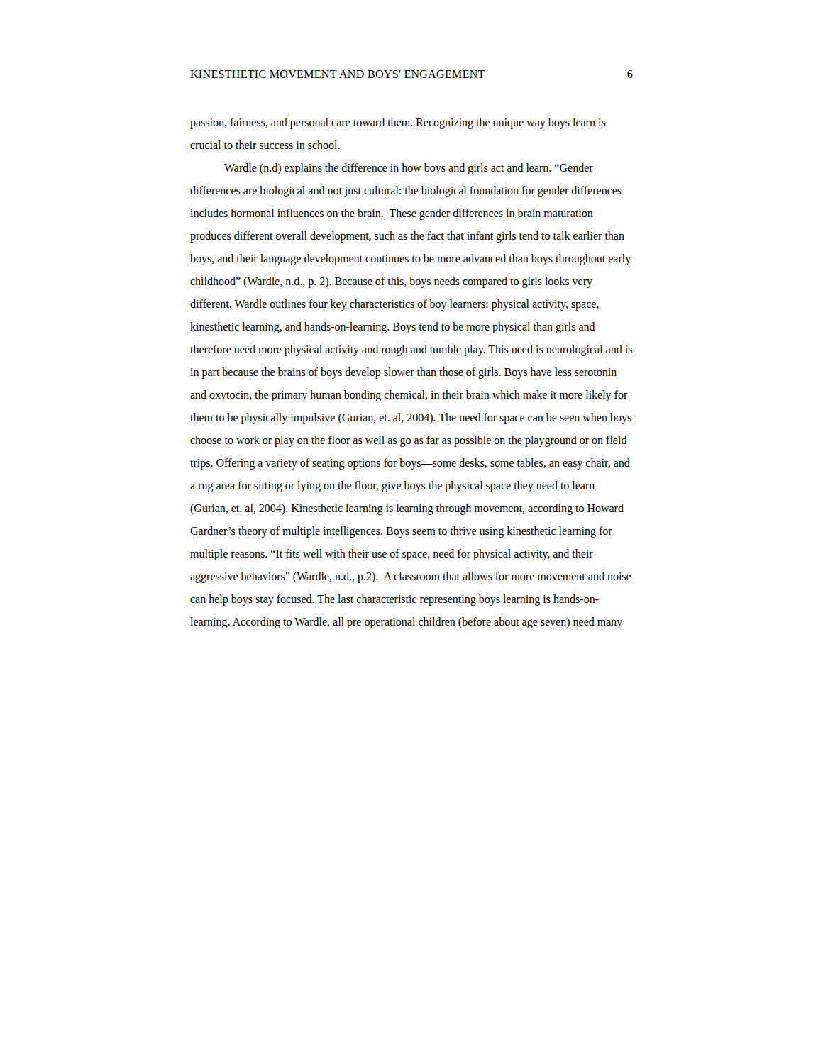Kinesthetic Movement and Boys' Engagement 6
passion, fairness, and personal care toward them. Recognizing the unique way boys learn is crucial to their success in school.
Wardle (n.d) explains the difference in how boys and girls act and learn. “Gender differences are biological and not just cultural: the biological foundation for gender differences includes hormonal influences on the brain. These gender differences in brain maturation produces different overall development, such as the fact that infant girls tend to talk earlier than boys, and their language development continues to be more advanced than boys throughout early childhood” (Wardle, n.d., p. 2). Because of this, boys needs compared to girls looks very different. Wardle outlines four key characteristics of boy learners: physical activity, space, kinesthetic learning, and hands-on-learning. Boys tend to be more physical than girls and therefore need more physical activity and rough and tumble play. This need is neurological and is in part because the brains of boys develop slower than those of girls. Boys have less serotonin and oxytocin, the primary human bonding chemical, in their brain which make it more likely for them to be physically impulsive (Gurian, et. al, 2004). The need for space can be seen when boys choose to work or play on the floor as well as go as far as possible on the playground or on field trips. Offering a variety of seating options for boys—some desks, some tables, an easy chair, and a rug area for sitting or lying on the floor, give boys the physical space they need to learn (Gurian, et. al, 2004). Kinesthetic learning is learning through movement, according to Howard Gardner’s theory of multiple intelligences. Boys seem to thrive using kinesthetic learning for multiple reasons. “It fits well with their use of space, need for physical activity, and their aggressive behaviors” (Wardle, n.d., p.2). A classroom that allows for more movement and noise can help boys stay focused. The last characteristic representing boys learning is hands-on-learning. According to Wardle, all pre operational children (before about age seven) need many